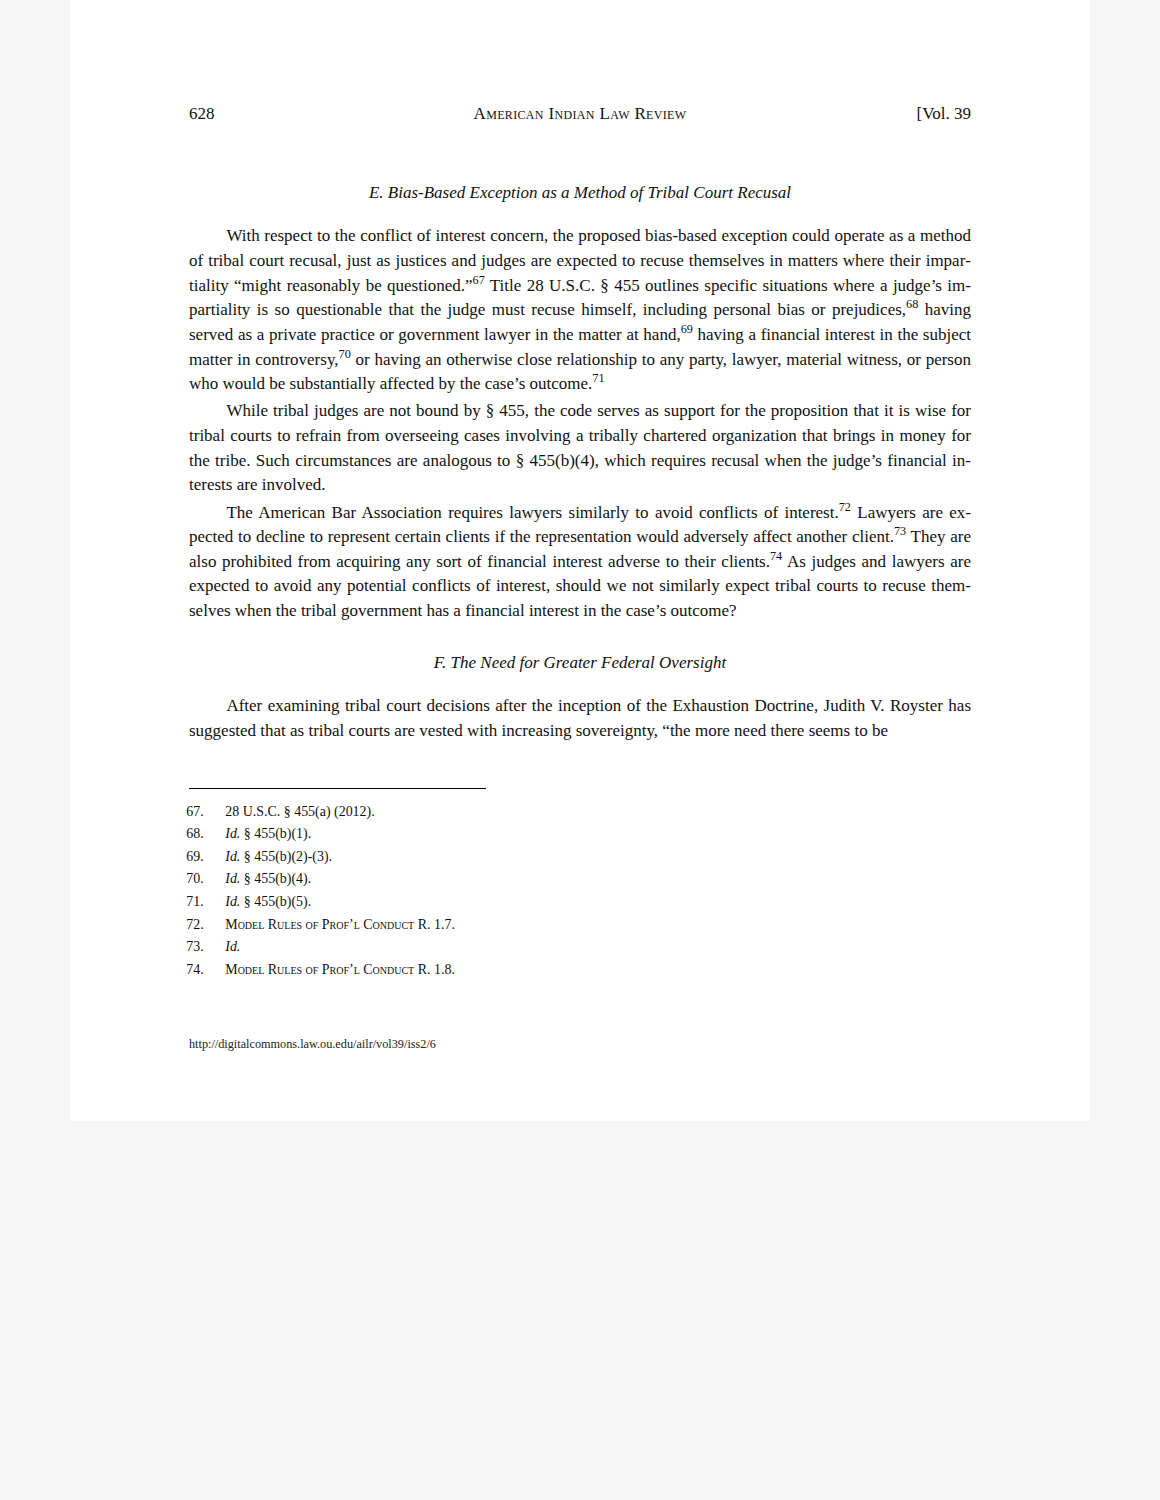628 American Indian Law Review [Vol. 39
E. Bias-Based Exception as a Method of Tribal Court Recusal
With respect to the conflict of interest concern, the proposed bias-based exception could operate as a method of tribal court recusal, just as justices and judges are expected to recuse themselves in matters where their impartiality “might reasonably be questioned.”67 Title 28 U.S.C. § 455 outlines specific situations where a judge’s impartiality is so questionable that the judge must recuse himself, including personal bias or prejudices,68 having served as a private practice or government lawyer in the matter at hand,69 having a financial interest in the subject matter in controversy,70 or having an otherwise close relationship to any party, lawyer, material witness, or person who would be substantially affected by the case’s outcome.71
While tribal judges are not bound by § 455, the code serves as support for the proposition that it is wise for tribal courts to refrain from overseeing cases involving a tribally chartered organization that brings in money for the tribe. Such circumstances are analogous to § 455(b)(4), which requires recusal when the judge’s financial interests are involved.
The American Bar Association requires lawyers similarly to avoid conflicts of interest.72 Lawyers are expected to decline to represent certain clients if the representation would adversely affect another client.73 They are also prohibited from acquiring any sort of financial interest adverse to their clients.74 As judges and lawyers are expected to avoid any potential conflicts of interest, should we not similarly expect tribal courts to recuse themselves when the tribal government has a financial interest in the case’s outcome?
F. The Need for Greater Federal Oversight
After examining tribal court decisions after the inception of the Exhaustion Doctrine, Judith V. Royster has suggested that as tribal courts are vested with increasing sovereignty, “the more need there seems to be
67. 28 U.S.C. § 455(a) (2012).
68. Id. § 455(b)(1).
69. Id. § 455(b)(2)-(3).
70. Id. § 455(b)(4).
71. Id. § 455(b)(5).
72. Model Rules of Prof’l Conduct R. 1.7.
73. Id.
74. Model Rules of Prof’l Conduct R. 1.8.
http://digitalcommons.law.ou.edu/ailr/vol39/iss2/6